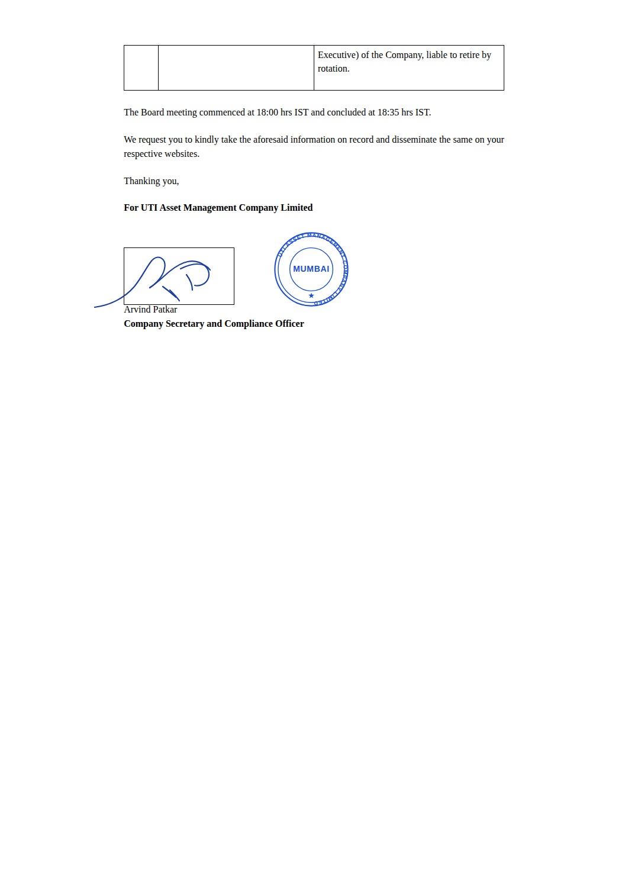| | | Executive) of the Company, liable to retire by rotation. |
The Board meeting commenced at 18:00 hrs IST and concluded at 18:35 hrs IST.
We request you to kindly take the aforesaid information on record and disseminate the same on your respective websites.
Thanking you,
For UTI Asset Management Company Limited
UTI ASSET MANAGEMENT COMPANY LIMITED MUMBAI ★
Arvind Patkar
Company Secretary and Compliance Officer